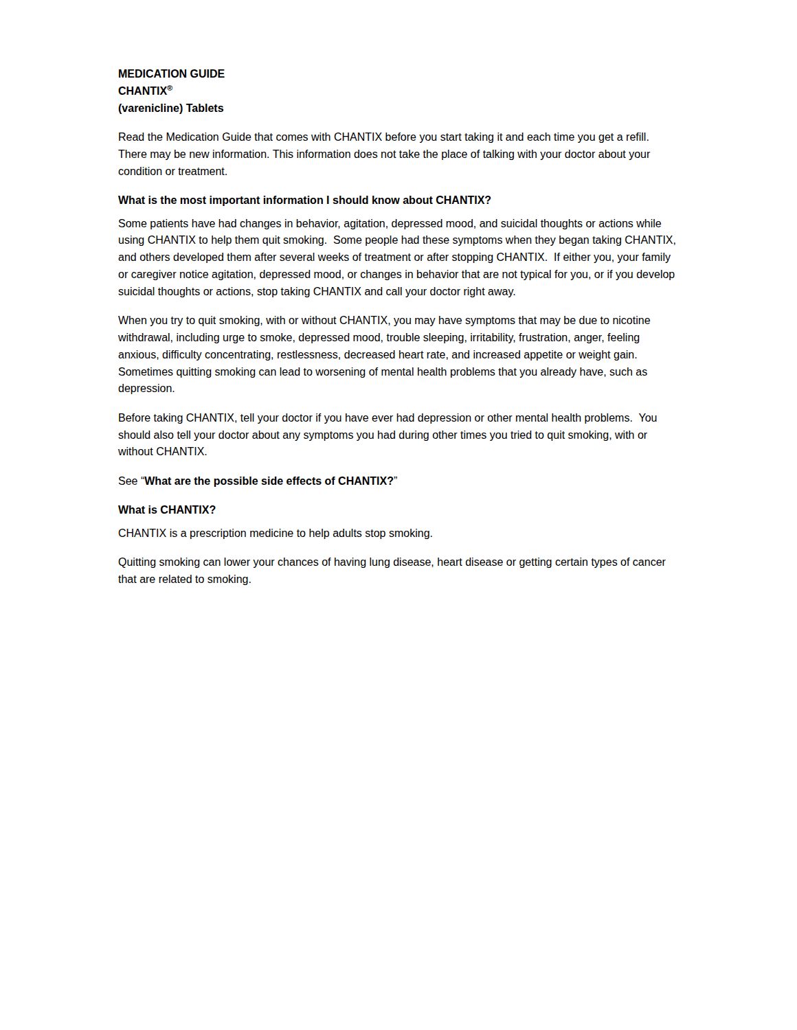MEDICATION GUIDE
CHANTIX®
(varenicline) Tablets
Read the Medication Guide that comes with CHANTIX before you start taking it and each time you get a refill. There may be new information. This information does not take the place of talking with your doctor about your condition or treatment.
What is the most important information I should know about CHANTIX?
Some patients have had changes in behavior, agitation, depressed mood, and suicidal thoughts or actions while using CHANTIX to help them quit smoking. Some people had these symptoms when they began taking CHANTIX, and others developed them after several weeks of treatment or after stopping CHANTIX. If either you, your family or caregiver notice agitation, depressed mood, or changes in behavior that are not typical for you, or if you develop suicidal thoughts or actions, stop taking CHANTIX and call your doctor right away.
When you try to quit smoking, with or without CHANTIX, you may have symptoms that may be due to nicotine withdrawal, including urge to smoke, depressed mood, trouble sleeping, irritability, frustration, anger, feeling anxious, difficulty concentrating, restlessness, decreased heart rate, and increased appetite or weight gain. Sometimes quitting smoking can lead to worsening of mental health problems that you already have, such as depression.
Before taking CHANTIX, tell your doctor if you have ever had depression or other mental health problems. You should also tell your doctor about any symptoms you had during other times you tried to quit smoking, with or without CHANTIX.
See “What are the possible side effects of CHANTIX?”
What is CHANTIX?
CHANTIX is a prescription medicine to help adults stop smoking.
Quitting smoking can lower your chances of having lung disease, heart disease or getting certain types of cancer that are related to smoking.